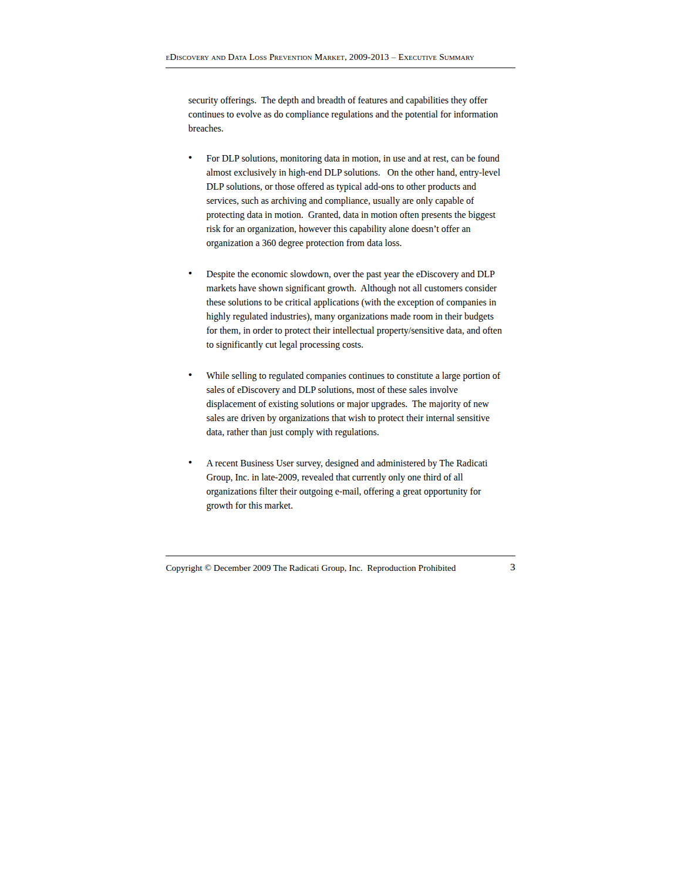eDiscovery and Data Loss Prevention Market, 2009-2013 – Executive Summary
security offerings. The depth and breadth of features and capabilities they offer continues to evolve as do compliance regulations and the potential for information breaches.
For DLP solutions, monitoring data in motion, in use and at rest, can be found almost exclusively in high-end DLP solutions. On the other hand, entry-level DLP solutions, or those offered as typical add-ons to other products and services, such as archiving and compliance, usually are only capable of protecting data in motion. Granted, data in motion often presents the biggest risk for an organization, however this capability alone doesn’t offer an organization a 360 degree protection from data loss.
Despite the economic slowdown, over the past year the eDiscovery and DLP markets have shown significant growth. Although not all customers consider these solutions to be critical applications (with the exception of companies in highly regulated industries), many organizations made room in their budgets for them, in order to protect their intellectual property/sensitive data, and often to significantly cut legal processing costs.
While selling to regulated companies continues to constitute a large portion of sales of eDiscovery and DLP solutions, most of these sales involve displacement of existing solutions or major upgrades. The majority of new sales are driven by organizations that wish to protect their internal sensitive data, rather than just comply with regulations.
A recent Business User survey, designed and administered by The Radicati Group, Inc. in late-2009, revealed that currently only one third of all organizations filter their outgoing e-mail, offering a great opportunity for growth for this market.
Copyright © December 2009 The Radicati Group, Inc. Reproduction Prohibited
3